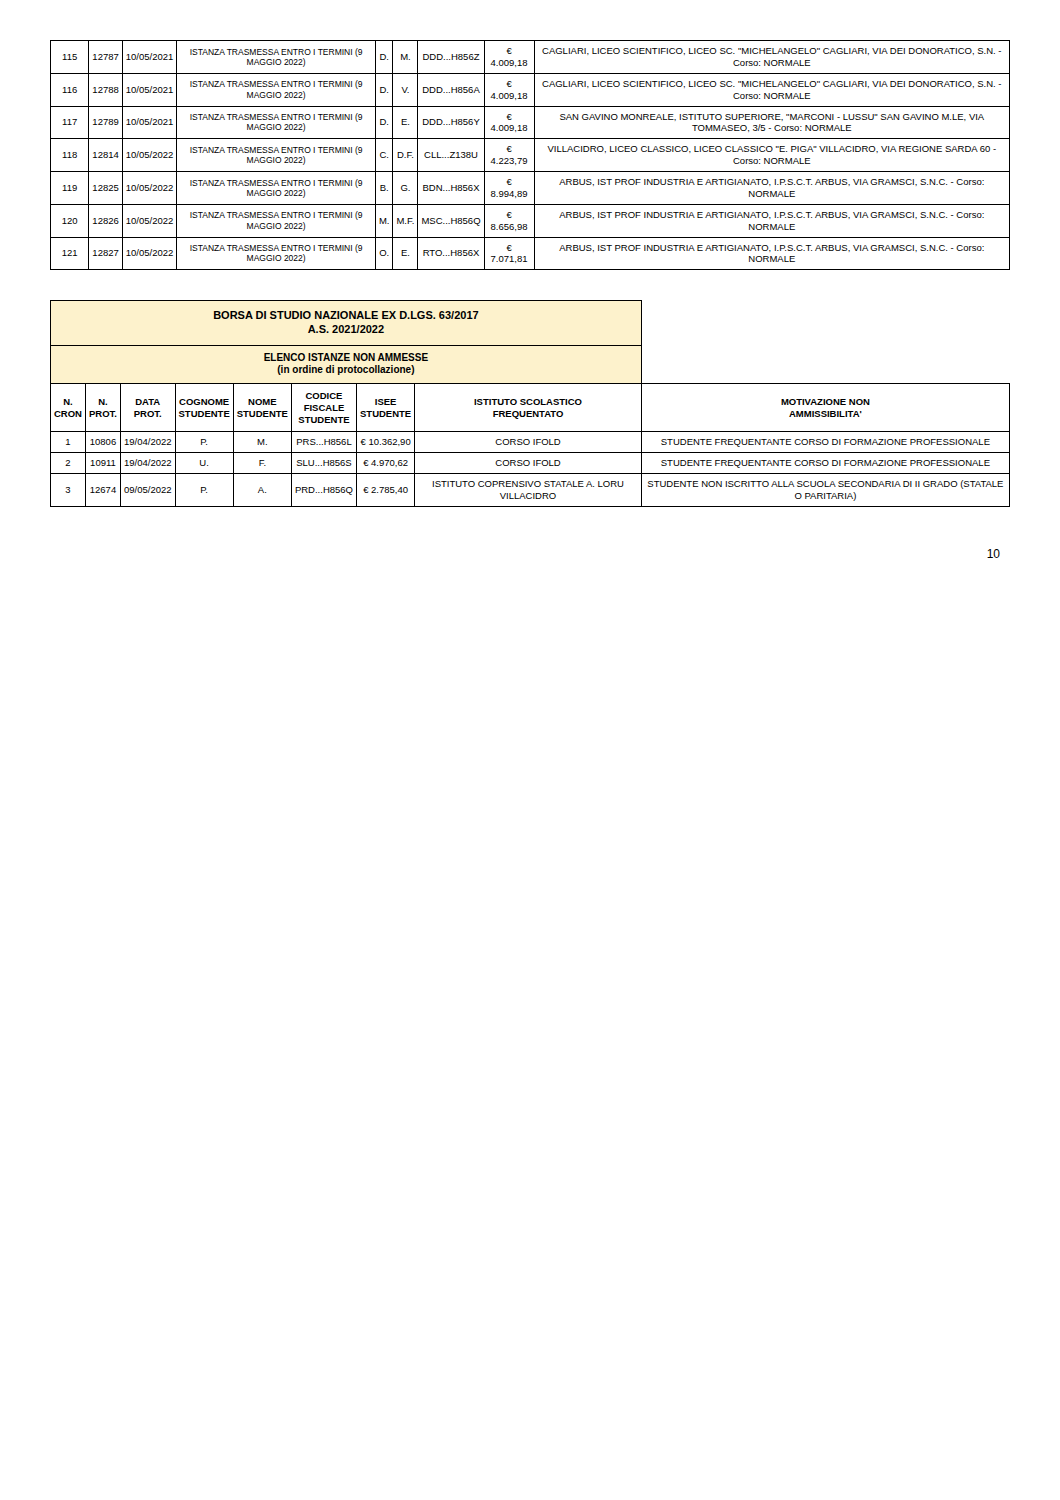| 115 | 12787 | 10/05/2021 | ISTANZA TRASMESSA ENTRO I TERMINI (9 MAGGIO 2022) | D. | M. | DDD...H856Z | € 4.009,18 | CAGLIARI, LICEO SCIENTIFICO, LICEO SC. "MICHELANGELO" CAGLIARI, VIA DEI DONORATICO, S.N. - Corso: NORMALE |
| 116 | 12788 | 10/05/2021 | ISTANZA TRASMESSA ENTRO I TERMINI (9 MAGGIO 2022) | D. | V. | DDD...H856A | € 4.009,18 | CAGLIARI, LICEO SCIENTIFICO, LICEO SC. "MICHELANGELO" CAGLIARI, VIA DEI DONORATICO, S.N. - Corso: NORMALE |
| 117 | 12789 | 10/05/2021 | ISTANZA TRASMESSA ENTRO I TERMINI (9 MAGGIO 2022) | D. | E. | DDD...H856Y | € 4.009,18 | SAN GAVINO MONREALE, ISTITUTO SUPERIORE, "MARCONI - LUSSU" SAN GAVINO M.LE, VIA TOMMASEO, 3/5 - Corso: NORMALE |
| 118 | 12814 | 10/05/2022 | ISTANZA TRASMESSA ENTRO I TERMINI (9 MAGGIO 2022) | C. | D.F. | CLL...Z138U | € 4.223,79 | VILLACIDRO, LICEO CLASSICO, LICEO CLASSICO "E. PIGA" VILLACIDRO, VIA REGIONE SARDA 60 - Corso: NORMALE |
| 119 | 12825 | 10/05/2022 | ISTANZA TRASMESSA ENTRO I TERMINI (9 MAGGIO 2022) | B. | G. | BDN...H856X | € 8.994,89 | ARBUS, IST PROF INDUSTRIA E ARTIGIANATO, I.P.S.C.T. ARBUS, VIA GRAMSCI, S.N.C. - Corso: NORMALE |
| 120 | 12826 | 10/05/2022 | ISTANZA TRASMESSA ENTRO I TERMINI (9 MAGGIO 2022) | M. | M.F. | MSC...H856Q | € 8.656,98 | ARBUS, IST PROF INDUSTRIA E ARTIGIANATO, I.P.S.C.T. ARBUS, VIA GRAMSCI, S.N.C. - Corso: NORMALE |
| 121 | 12827 | 10/05/2022 | ISTANZA TRASMESSA ENTRO I TERMINI (9 MAGGIO 2022) | O. | E. | RTO...H856X | € 7.071,81 | ARBUS, IST PROF INDUSTRIA E ARTIGIANATO, I.P.S.C.T. ARBUS, VIA GRAMSCI, S.N.C. - Corso: NORMALE |
| BORSA DI STUDIO NAZIONALE EX D.LGS. 63/2017 A.S. 2021/2022 |
| ELENCO ISTANZE NON AMMESSE (in ordine di protocollazione) |
| N. CRON | N. PROT. | DATA PROT. | COGNOME STUDENTE | NOME STUDENTE | CODICE FISCALE STUDENTE | ISEE STUDENTE | ISTITUTO SCOLASTICO FREQUENTATO | MOTIVAZIONE NON AMMISSIBILITA' |
| 1 | 10806 | 19/04/2022 | P. | M. | PRS...H856L | € 10.362,90 | CORSO IFOLD | STUDENTE FREQUENTANTE CORSO DI FORMAZIONE PROFESSIONALE |
| 2 | 10911 | 19/04/2022 | U. | F. | SLU...H856S | € 4.970,62 | CORSO IFOLD | STUDENTE FREQUENTANTE CORSO DI FORMAZIONE PROFESSIONALE |
| 3 | 12674 | 09/05/2022 | P. | A. | PRD...H856Q | € 2.785,40 | ISTITUTO COPRENSIVO STATALE A. LORU VILLACIDRO | STUDENTE NON ISCRITTO ALLA SCUOLA SECONDARIA DI II GRADO (STATALE O PARITARIA) |
10